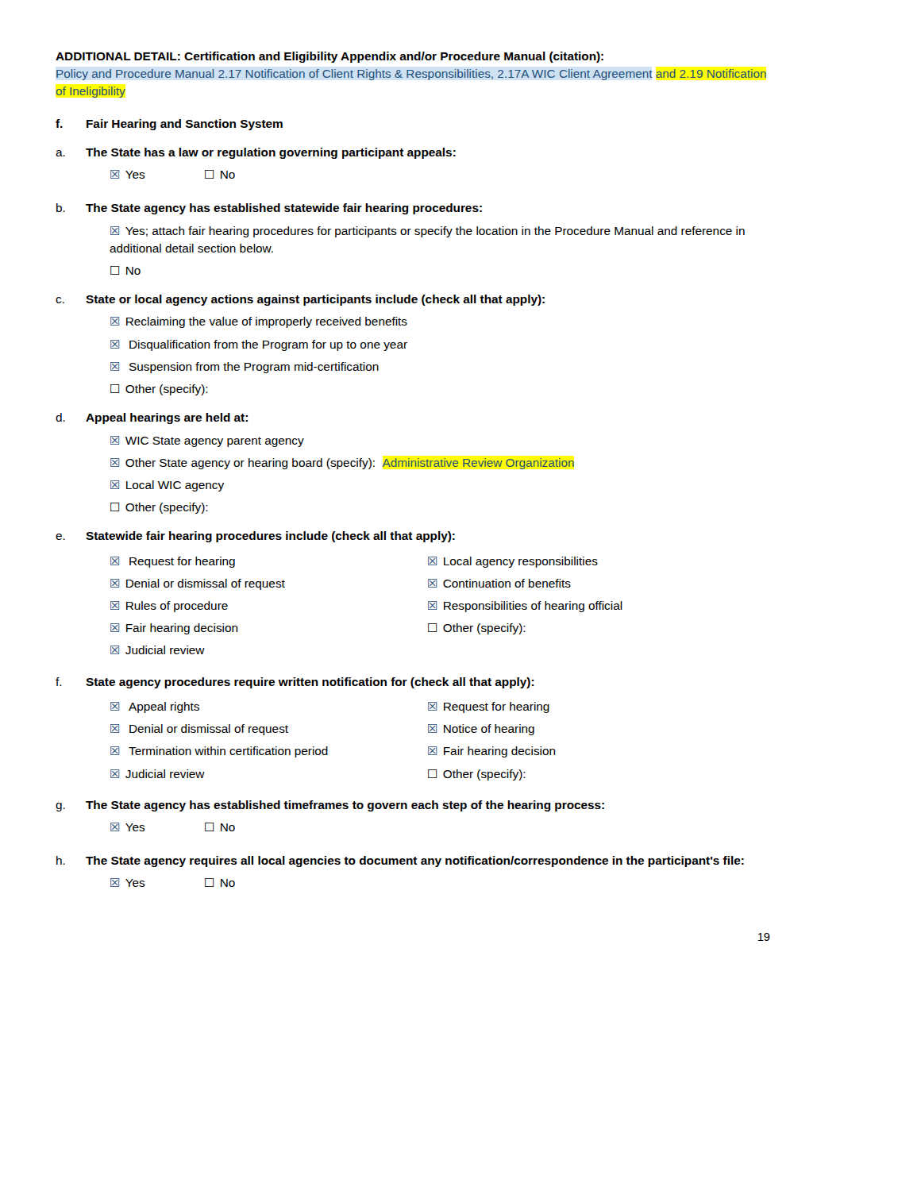ADDITIONAL DETAIL: Certification and Eligibility Appendix and/or Procedure Manual (citation):
Policy and Procedure Manual 2.17 Notification of Client Rights & Responsibilities, 2.17A WIC Client Agreement and 2.19 Notification of Ineligibility
f. Fair Hearing and Sanction System
a. The State has a law or regulation governing participant appeals:
☒Yes ☐No
b. The State agency has established statewide fair hearing procedures:
☒Yes; attach fair hearing procedures for participants or specify the location in the Procedure Manual and reference in additional detail section below.
☐No
c. State or local agency actions against participants include (check all that apply):
☒Reclaiming the value of improperly received benefits
☒ Disqualification from the Program for up to one year
☒ Suspension from the Program mid-certification
☐Other (specify):
d. Appeal hearings are held at:
☒WIC State agency parent agency
☒Other State agency or hearing board (specify): Administrative Review Organization
☒Local WIC agency
☐Other (specify):
e. Statewide fair hearing procedures include (check all that apply):
| ☒ Request for hearing | ☒ Local agency responsibilities |
| ☒ Denial or dismissal of request | ☒ Continuation of benefits |
| ☒ Rules of procedure | ☒ Responsibilities of hearing official |
| ☒ Fair hearing decision | ☐ Other (specify): |
| ☒ Judicial review | |
f. State agency procedures require written notification for (check all that apply):
| ☒ Appeal rights | ☒ Request for hearing |
| ☒ Denial or dismissal of request | ☒ Notice of hearing |
| ☒ Termination within certification period | ☒ Fair hearing decision |
| ☒ Judicial review | ☐ Other (specify): |
g. The State agency has established timeframes to govern each step of the hearing process:
☒Yes ☐No
h. The State agency requires all local agencies to document any notification/correspondence in the participant's file:
☒Yes ☐No
19